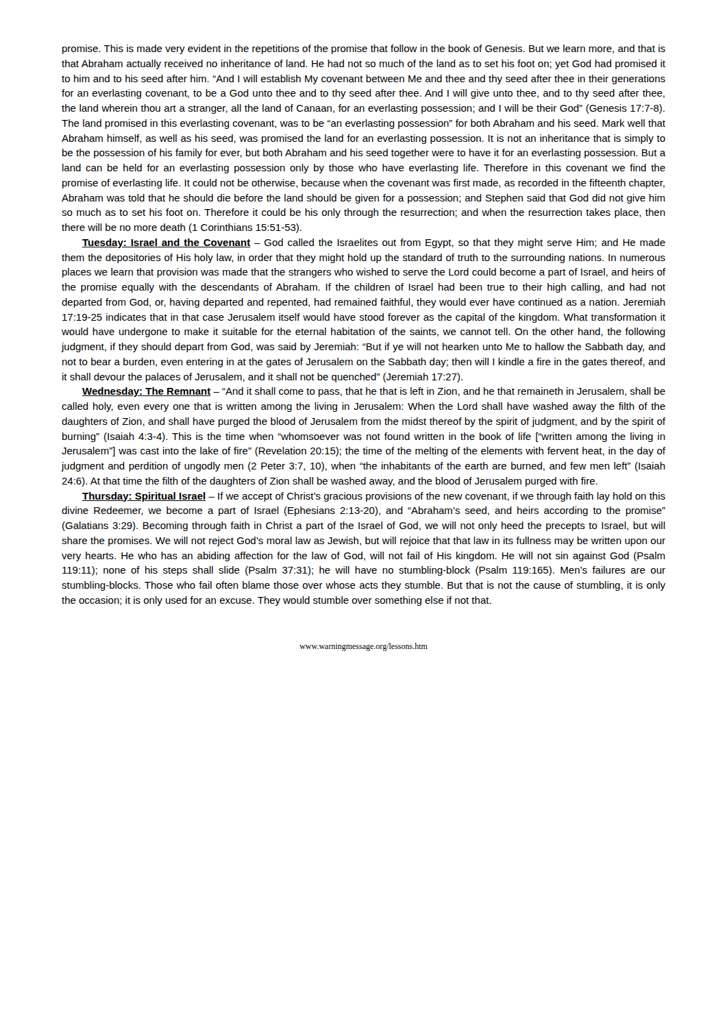promise. This is made very evident in the repetitions of the promise that follow in the book of Genesis. But we learn more, and that is that Abraham actually received no inheritance of land. He had not so much of the land as to set his foot on; yet God had promised it to him and to his seed after him. “And I will establish My covenant between Me and thee and thy seed after thee in their generations for an everlasting covenant, to be a God unto thee and to thy seed after thee. And I will give unto thee, and to thy seed after thee, the land wherein thou art a stranger, all the land of Canaan, for an everlasting possession; and I will be their God” (Genesis 17:7-8). The land promised in this everlasting covenant, was to be “an everlasting possession” for both Abraham and his seed. Mark well that Abraham himself, as well as his seed, was promised the land for an everlasting possession. It is not an inheritance that is simply to be the possession of his family for ever, but both Abraham and his seed together were to have it for an everlasting possession. But a land can be held for an everlasting possession only by those who have everlasting life. Therefore in this covenant we find the promise of everlasting life. It could not be otherwise, because when the covenant was first made, as recorded in the fifteenth chapter, Abraham was told that he should die before the land should be given for a possession; and Stephen said that God did not give him so much as to set his foot on. Therefore it could be his only through the resurrection; and when the resurrection takes place, then there will be no more death (1 Corinthians 15:51-53).
Tuesday: Israel and the Covenant – God called the Israelites out from Egypt, so that they might serve Him; and He made them the depositories of His holy law, in order that they might hold up the standard of truth to the surrounding nations. In numerous places we learn that provision was made that the strangers who wished to serve the Lord could become a part of Israel, and heirs of the promise equally with the descendants of Abraham. If the children of Israel had been true to their high calling, and had not departed from God, or, having departed and repented, had remained faithful, they would ever have continued as a nation. Jeremiah 17:19-25 indicates that in that case Jerusalem itself would have stood forever as the capital of the kingdom. What transformation it would have undergone to make it suitable for the eternal habitation of the saints, we cannot tell. On the other hand, the following judgment, if they should depart from God, was said by Jeremiah: “But if ye will not hearken unto Me to hallow the Sabbath day, and not to bear a burden, even entering in at the gates of Jerusalem on the Sabbath day; then will I kindle a fire in the gates thereof, and it shall devour the palaces of Jerusalem, and it shall not be quenched” (Jeremiah 17:27).
Wednesday: The Remnant – “And it shall come to pass, that he that is left in Zion, and he that remaineth in Jerusalem, shall be called holy, even every one that is written among the living in Jerusalem: When the Lord shall have washed away the filth of the daughters of Zion, and shall have purged the blood of Jerusalem from the midst thereof by the spirit of judgment, and by the spirit of burning” (Isaiah 4:3-4). This is the time when “whomsoever was not found written in the book of life [“written among the living in Jerusalem”] was cast into the lake of fire” (Revelation 20:15); the time of the melting of the elements with fervent heat, in the day of judgment and perdition of ungodly men (2 Peter 3:7, 10), when “the inhabitants of the earth are burned, and few men left” (Isaiah 24:6). At that time the filth of the daughters of Zion shall be washed away, and the blood of Jerusalem purged with fire.
Thursday: Spiritual Israel – If we accept of Christ’s gracious provisions of the new covenant, if we through faith lay hold on this divine Redeemer, we become a part of Israel (Ephesians 2:13-20), and “Abraham’s seed, and heirs according to the promise” (Galatians 3:29). Becoming through faith in Christ a part of the Israel of God, we will not only heed the precepts to Israel, but will share the promises. We will not reject God’s moral law as Jewish, but will rejoice that that law in its fullness may be written upon our very hearts. He who has an abiding affection for the law of God, will not fail of His kingdom. He will not sin against God (Psalm 119:11); none of his steps shall slide (Psalm 37:31); he will have no stumbling-block (Psalm 119:165). Men’s failures are our stumbling-blocks. Those who fail often blame those over whose acts they stumble. But that is not the cause of stumbling, it is only the occasion; it is only used for an excuse. They would stumble over something else if not that.
www.warningmessage.org/lessons.htm